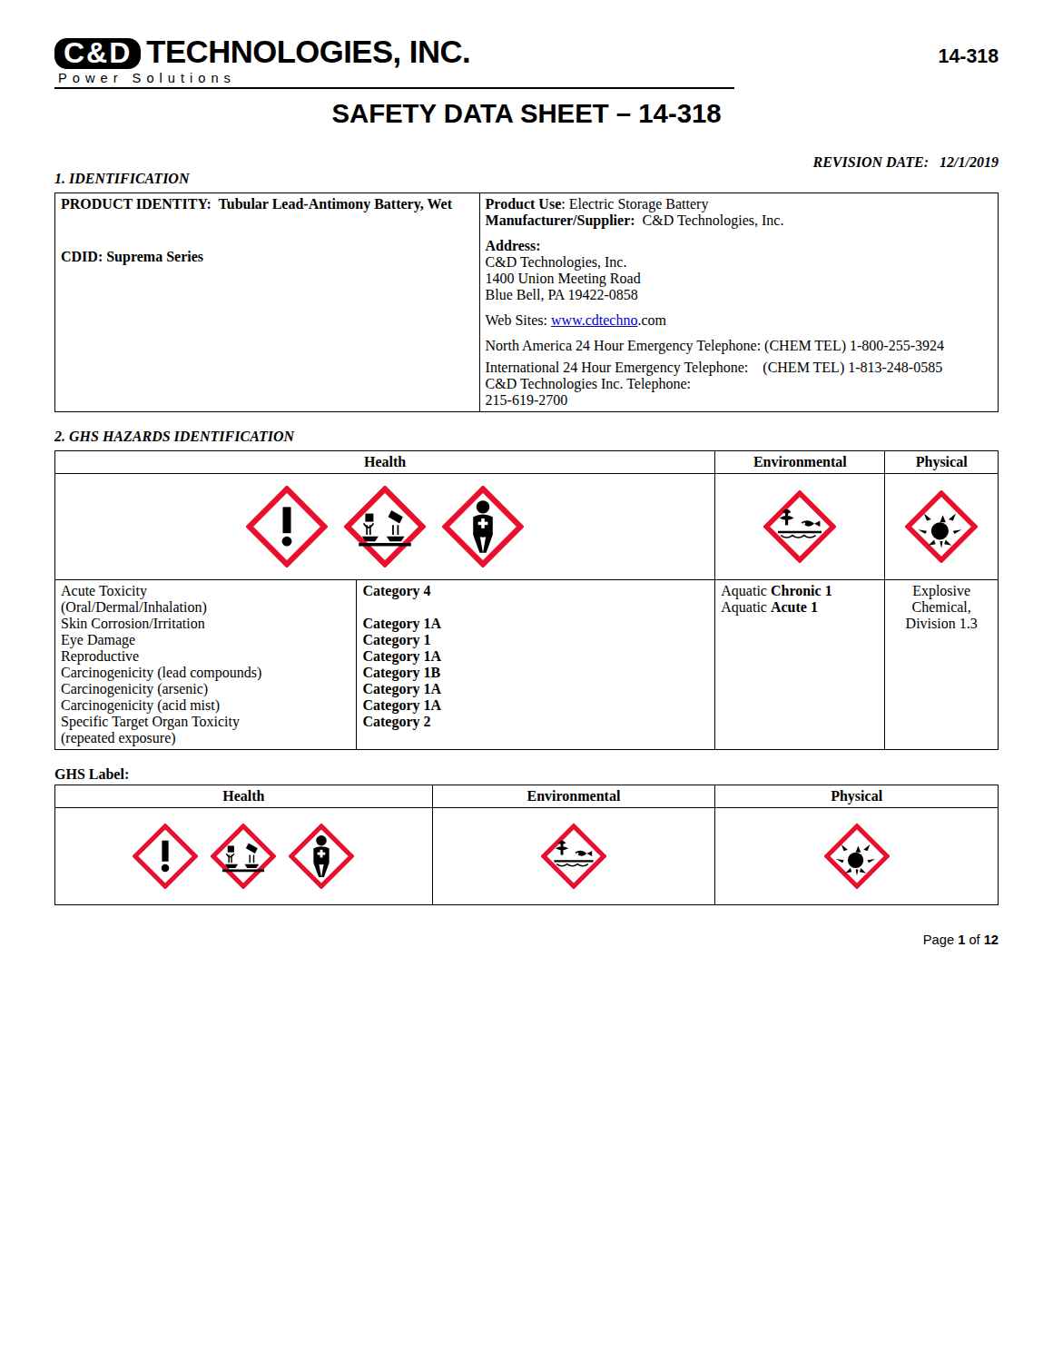14-318
C&DTECHNOLOGIES, INC.
Power Solutions
SAFETY DATA SHEET – 14-318
1. IDENTIFICATION
REVISION DATE: 12/1/2019
| PRODUCT IDENTITY: Tubular Lead-Antimony Battery, Wet CDID: Suprema Series | Product Use : Electric Storage Battery Manufacturer/Supplier: C&D Technologies, Inc. Address: C&D Technologies, Inc. 1400 Union Meeting Road Blue Bell, PA 19422-0858 Web Sites: www.cdtechno .com North America 24 Hour Emergency Telephone: (CHEM TEL) 1-800-255-3924 International 24 Hour Emergency Telephone: (CHEM TEL) 1-813-248-0585 C&D Technologies Inc. Telephone: 215-619-2700 |
2. GHS HAZARDS IDENTIFICATION
| Health | Environmental | Physical |
| --- | --- | --- |
| Acute Toxicity (Oral/Dermal/Inhalation) Skin Corrosion/Irritation Eye Damage Reproductive Carcinogenicity (lead compounds) Carcinogenicity (arsenic) Carcinogenicity (acid mist) Specific Target Organ Toxicity (repeated exposure) | Category 4 Category 1A Category 1 Category 1A Category 1B Category 1A Category 1A Category 2 | Aquatic Chronic 1 Aquatic Acute 1 | Explosive Chemical, Division 1.3 |
GHS Label:
| Health | Environmental | Physical |
| --- | --- | --- |
Page 1 of 12